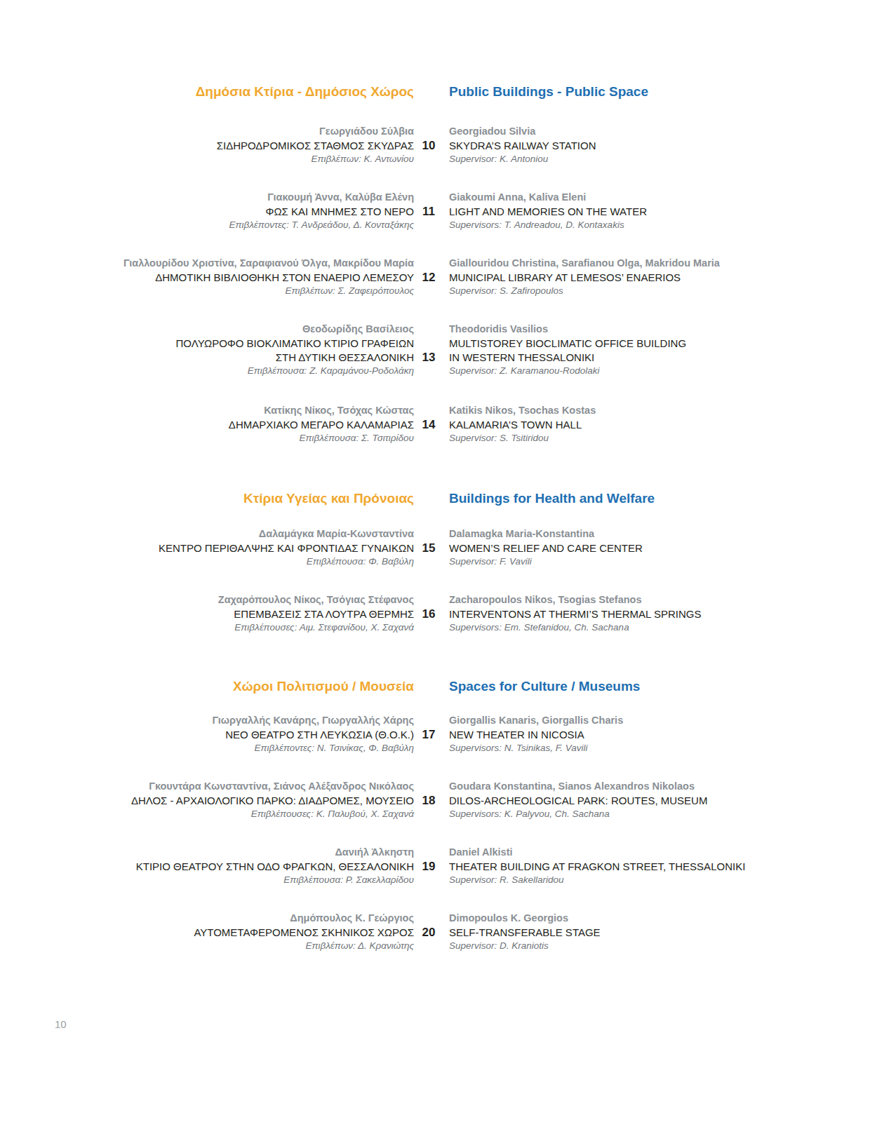Δημόσια Κτίρια - Δημόσιος Χώρος
Public Buildings - Public Space
Γεωργιάδου Σύλβια
ΣΙΔΗΡΟΔΡΟΜΙΚΟΣ ΣΤΑΘΜΟΣ ΣΚΥΔΡΑΣ
Επιβλέπων: Κ. Αντωνίου
10
Georgiadou Silvia
SKYDRA’S RAILWAY STATION
Supervisor: K. Antoniou
Γιακουμή Άννα, Καλύβα Ελένη
ΦΩΣ ΚΑΙ ΜΝΗΜΕΣ ΣΤΟ ΝΕΡΟ
Επιβλέποντες: Τ. Ανδρεάδου, Δ. Κονταξάκης
11
Giakoumi Anna, Kaliva Eleni
LIGHT AND MEMORIES ON THE WATER
Supervisors: T. Andreadou, D. Kontaxakis
Γιαλλουρίδου Χριστίνα, Σαραφιανού Όλγα, Μακρίδου Μαρία
ΔΗΜΟΤΙΚΗ ΒΙΒΛΙΟΘΗΚΗ ΣΤΟΝ ΕΝΑΕΡΙΟ ΛΕΜΕΣΟΥ
Επιβλέπων: Σ. Ζαφειρόπουλος
12
Giallouridou Christina, Sarafianou Olga, Makridou Maria
MUNICIPAL LIBRARY AT LEMESOS’ ENAERIOS
Supervisor: S. Zafiropoulos
Θεοδωρίδης Βασίλειος
ΠΟΛΥΩΡΟΦΟ ΒΙΟΚΛΙΜΑΤΙΚΟ ΚΤΙΡΙΟ ΓΡΑΦΕΙΩΝ
ΣΤΗ ΔΥΤΙΚΗ ΘΕΣΣΑΛΟΝΙΚΗ
Επιβλέπουσα: Ζ. Καραμάνου-Ροδολάκη
13
Theodoridis Vasilios
MULTISTOREY BIOCLIMATIC OFFICE BUILDING
IN WESTERN THESSALONIKI
Supervisor: Z. Karamanou-Rodolaki
Κατίκης Νίκος, Τσόχας Κώστας
ΔΗΜΑΡΧΙΑΚΟ ΜΕΓΑΡΟ ΚΑΛΑΜΑΡΙΑΣ
Επιβλέπουσα: Σ. Τσιτιρίδου
14
Katikis Nikos, Tsochas Kostas
KALAMARIA’S TOWN HALL
Supervisor: S. Tsitiridou
Κτίρια Υγείας και Πρόνοιας
Buildings for Health and Welfare
Δαλαμάγκα Μαρία-Κωνσταντίνα
ΚΕΝΤΡΟ ΠΕΡΙΘΑΛΨΗΣ ΚΑΙ ΦΡΟΝΤΙΔΑΣ ΓΥΝΑΙΚΩΝ
Επιβλέπουσα: Φ. Βαβύλη
15
Dalamagka Maria-Konstantina
WOMEN’S RELIEF AND CARE CENTER
Supervisor: F. Vavili
Ζαχαρόπουλος Νίκος, Τσόγιας Στέφανος
ΕΠΕΜΒΑΣΕΙΣ ΣΤΑ ΛΟΥΤΡΑ ΘΕΡΜΗΣ
Επιβλέπουσες: Αιμ. Στεφανίδου, Χ. Σαχανά
16
Zacharopoulos Nikos, Tsogias Stefanos
INTERVENTONS AT THERMI’S THERMAL SPRINGS
Supervisors: Em. Stefanidou, Ch. Sachana
Χώροι Πολιτισμού / Μουσεία
Spaces for Culture / Museums
Γιωργαλλής Κανάρης, Γιωργαλλής Χάρης
ΝΕΟ ΘΕΑΤΡΟ ΣΤΗ ΛΕΥΚΩΣΙΑ (Θ.Ο.Κ.)
Επιβλέποντες: Ν. Τσινίκας, Φ. Βαβύλη
17
Giorgallis Kanaris, Giorgallis Charis
NEW THEATER IN NICOSIA
Supervisors: N. Tsinikas, F. Vavili
Γκουντάρα Κωνσταντίνα, Σιάνος Αλέξανδρος Νικόλαος
ΔΗΛΟΣ - ΑΡΧΑΙΟΛΟΓΙΚΟ ΠΑΡΚΟ: ΔΙΑΔΡΟΜΕΣ, ΜΟΥΣΕΙΟ
Επιβλέπουσες: Κ. Παλυβού, Χ. Σαχανά
18
Goudara Konstantina, Sianos Alexandros Nikolaos
DILOS-ARCHEOLOGICAL PARK: ROUTES, MUSEUM
Supervisors: K. Palyvou, Ch. Sachana
Δανιήλ Άλκηστη
ΚΤΙΡΙΟ ΘΕΑΤΡΟΥ ΣΤΗΝ ΟΔΟ ΦΡΑΓΚΩΝ, ΘΕΣΣΑΛΟΝΙΚΗ
Επιβλέπουσα: Ρ. Σακελλαρίδου
19
Daniel Alkisti
THEATER BUILDING AT FRAGKON STREET, THESSALONIKI
Supervisor: R. Sakellaridou
Δημόπουλος Κ. Γεώργιος
ΑΥΤΟΜΕΤΑΦΕΡΟΜΕΝΟΣ ΣΚΗΝΙΚΟΣ ΧΩΡΟΣ
Επιβλέπων: Δ. Κρανιώτης
20
Dimopoulos K. Georgios
SELF-TRANSFERABLE STAGE
Supervisor: D. Kraniotis
10